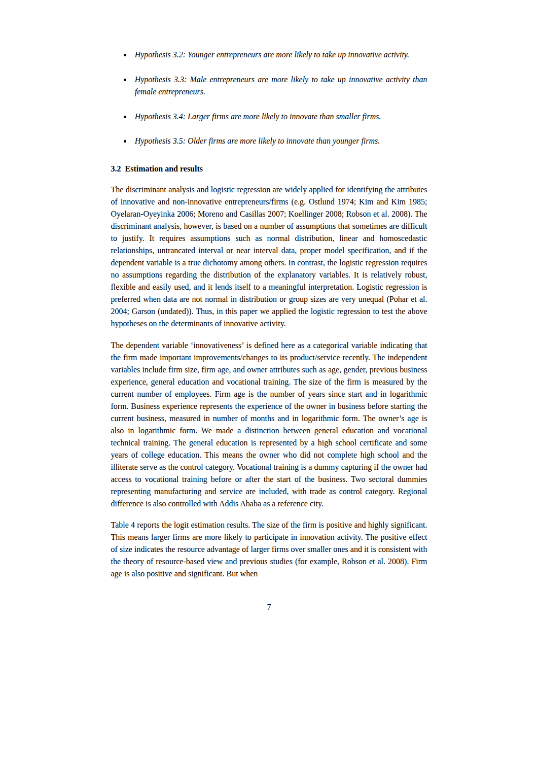Hypothesis 3.2: Younger entrepreneurs are more likely to take up innovative activity.
Hypothesis 3.3: Male entrepreneurs are more likely to take up innovative activity than female entrepreneurs.
Hypothesis 3.4: Larger firms are more likely to innovate than smaller firms.
Hypothesis 3.5: Older firms are more likely to innovate than younger firms.
3.2 Estimation and results
The discriminant analysis and logistic regression are widely applied for identifying the attributes of innovative and non-innovative entrepreneurs/firms (e.g. Ostlund 1974; Kim and Kim 1985; Oyelaran-Oyeyinka 2006; Moreno and Casillas 2007; Koellinger 2008; Robson et al. 2008). The discriminant analysis, however, is based on a number of assumptions that sometimes are difficult to justify. It requires assumptions such as normal distribution, linear and homoscedastic relationships, untrancated interval or near interval data, proper model specification, and if the dependent variable is a true dichotomy among others. In contrast, the logistic regression requires no assumptions regarding the distribution of the explanatory variables. It is relatively robust, flexible and easily used, and it lends itself to a meaningful interpretation. Logistic regression is preferred when data are not normal in distribution or group sizes are very unequal (Pohar et al. 2004; Garson (undated)). Thus, in this paper we applied the logistic regression to test the above hypotheses on the determinants of innovative activity.
The dependent variable ‘innovativeness’ is defined here as a categorical variable indicating that the firm made important improvements/changes to its product/service recently. The independent variables include firm size, firm age, and owner attributes such as age, gender, previous business experience, general education and vocational training. The size of the firm is measured by the current number of employees. Firm age is the number of years since start and in logarithmic form. Business experience represents the experience of the owner in business before starting the current business, measured in number of months and in logarithmic form. The owner’s age is also in logarithmic form. We made a distinction between general education and vocational technical training. The general education is represented by a high school certificate and some years of college education. This means the owner who did not complete high school and the illiterate serve as the control category. Vocational training is a dummy capturing if the owner had access to vocational training before or after the start of the business. Two sectoral dummies representing manufacturing and service are included, with trade as control category. Regional difference is also controlled with Addis Ababa as a reference city.
Table 4 reports the logit estimation results. The size of the firm is positive and highly significant. This means larger firms are more likely to participate in innovation activity. The positive effect of size indicates the resource advantage of larger firms over smaller ones and it is consistent with the theory of resource-based view and previous studies (for example, Robson et al. 2008). Firm age is also positive and significant. But when
7